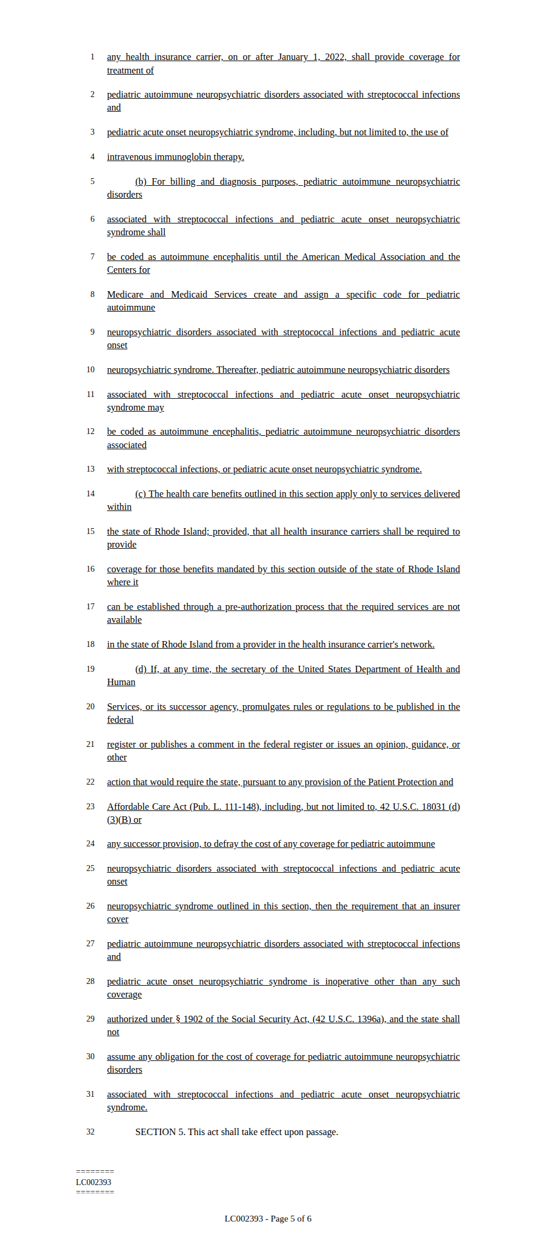any health insurance carrier, on or after January 1, 2022, shall provide coverage for treatment of
pediatric autoimmune neuropsychiatric disorders associated with streptococcal infections and
pediatric acute onset neuropsychiatric syndrome, including, but not limited to, the use of
intravenous immunoglobin therapy.
(b) For billing and diagnosis purposes, pediatric autoimmune neuropsychiatric disorders
associated with streptococcal infections and pediatric acute onset neuropsychiatric syndrome shall
be coded as autoimmune encephalitis until the American Medical Association and the Centers for
Medicare and Medicaid Services create and assign a specific code for pediatric autoimmune
neuropsychiatric disorders associated with streptococcal infections and pediatric acute onset
neuropsychiatric syndrome. Thereafter, pediatric autoimmune neuropsychiatric disorders
associated with streptococcal infections and pediatric acute onset neuropsychiatric syndrome may
be coded as autoimmune encephalitis, pediatric autoimmune neuropsychiatric disorders associated
with streptococcal infections, or pediatric acute onset neuropsychiatric syndrome.
(c) The health care benefits outlined in this section apply only to services delivered within
the state of Rhode Island; provided, that all health insurance carriers shall be required to provide
coverage for those benefits mandated by this section outside of the state of Rhode Island where it
can be established through a pre-authorization process that the required services are not available
in the state of Rhode Island from a provider in the health insurance carrier's network.
(d) If, at any time, the secretary of the United States Department of Health and Human
Services, or its successor agency, promulgates rules or regulations to be published in the federal
register or publishes a comment in the federal register or issues an opinion, guidance, or other
action that would require the state, pursuant to any provision of the Patient Protection and
Affordable Care Act (Pub. L. 111-148), including, but not limited to, 42 U.S.C. 18031 (d)(3)(B) or
any successor provision, to defray the cost of any coverage for pediatric autoimmune
neuropsychiatric disorders associated with streptococcal infections and pediatric acute onset
neuropsychiatric syndrome outlined in this section, then the requirement that an insurer cover
pediatric autoimmune neuropsychiatric disorders associated with streptococcal infections and
pediatric acute onset neuropsychiatric syndrome is inoperative other than any such coverage
authorized under § 1902 of the Social Security Act, (42 U.S.C. 1396a), and the state shall not
assume any obligation for the cost of coverage for pediatric autoimmune neuropsychiatric disorders
associated with streptococcal infections and pediatric acute onset neuropsychiatric syndrome.
SECTION 5. This act shall take effect upon passage.
========
LC002393
========
LC002393 - Page 5 of 6